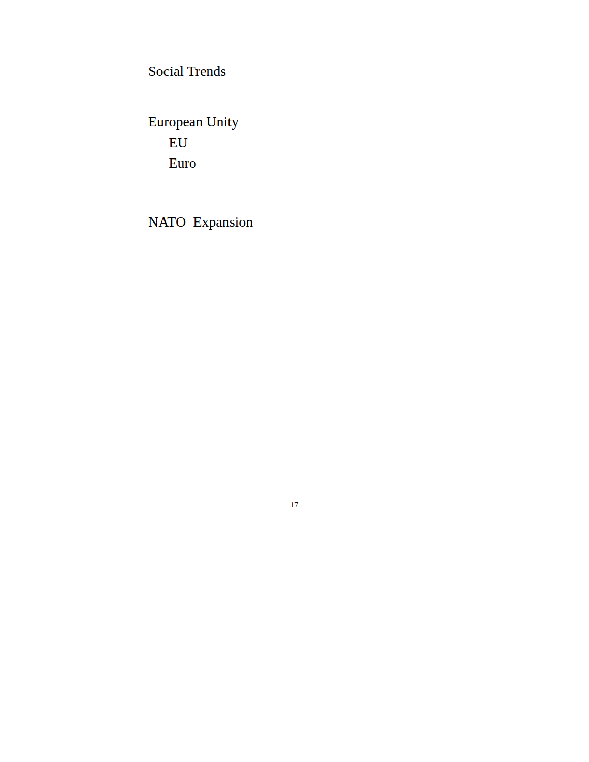Social Trends
European Unity
EU
Euro
NATO Expansion
17